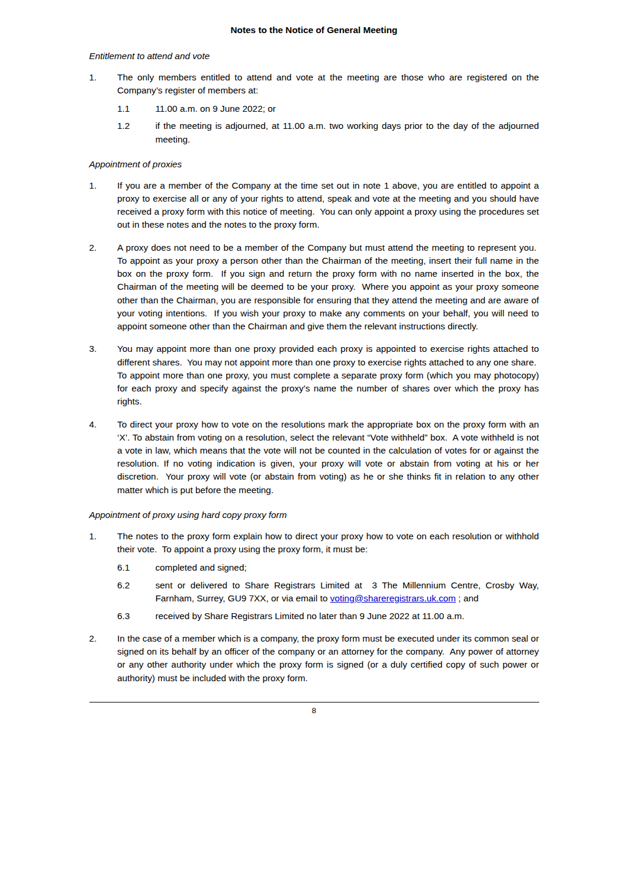Notes to the Notice of General Meeting
Entitlement to attend and vote
The only members entitled to attend and vote at the meeting are those who are registered on the Company’s register of members at:
1.111.00 a.m. on 9 June 2022; or
1.2if the meeting is adjourned, at 11.00 a.m. two working days prior to the day of the adjourned meeting.
Appointment of proxies
If you are a member of the Company at the time set out in note 1 above, you are entitled to appoint a proxy to exercise all or any of your rights to attend, speak and vote at the meeting and you should have received a proxy form with this notice of meeting. You can only appoint a proxy using the procedures set out in these notes and the notes to the proxy form.
A proxy does not need to be a member of the Company but must attend the meeting to represent you. To appoint as your proxy a person other than the Chairman of the meeting, insert their full name in the box on the proxy form. If you sign and return the proxy form with no name inserted in the box, the Chairman of the meeting will be deemed to be your proxy. Where you appoint as your proxy someone other than the Chairman, you are responsible for ensuring that they attend the meeting and are aware of your voting intentions. If you wish your proxy to make any comments on your behalf, you will need to appoint someone other than the Chairman and give them the relevant instructions directly.
You may appoint more than one proxy provided each proxy is appointed to exercise rights attached to different shares. You may not appoint more than one proxy to exercise rights attached to any one share. To appoint more than one proxy, you must complete a separate proxy form (which you may photocopy) for each proxy and specify against the proxy’s name the number of shares over which the proxy has rights.
To direct your proxy how to vote on the resolutions mark the appropriate box on the proxy form with an ‘X’. To abstain from voting on a resolution, select the relevant “Vote withheld” box. A vote withheld is not a vote in law, which means that the vote will not be counted in the calculation of votes for or against the resolution. If no voting indication is given, your proxy will vote or abstain from voting at his or her discretion. Your proxy will vote (or abstain from voting) as he or she thinks fit in relation to any other matter which is put before the meeting.
Appointment of proxy using hard copy proxy form
The notes to the proxy form explain how to direct your proxy how to vote on each resolution or withhold their vote. To appoint a proxy using the proxy form, it must be:
6.1completed and signed;
6.2sent or delivered to Share Registrars Limited at 3 The Millennium Centre, Crosby Way, Farnham, Surrey, GU9 7XX, or via email to voting@shareregistrars.uk.com ; and
6.3received by Share Registrars Limited no later than 9 June 2022 at 11.00 a.m.
In the case of a member which is a company, the proxy form must be executed under its common seal or signed on its behalf by an officer of the company or an attorney for the company. Any power of attorney or any other authority under which the proxy form is signed (or a duly certified copy of such power or authority) must be included with the proxy form.
8